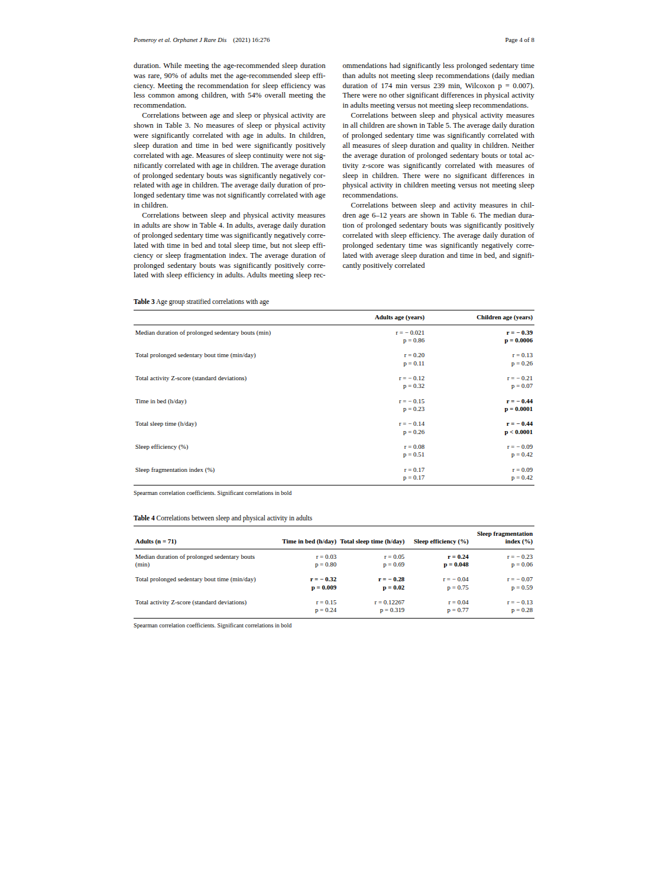Pomeroy et al. Orphanet J Rare Dis (2021) 16:276
Page 4 of 8
duration. While meeting the age-recommended sleep duration was rare, 90% of adults met the age-recommended sleep efficiency. Meeting the recommendation for sleep efficiency was less common among children, with 54% overall meeting the recommendation.
Correlations between age and sleep or physical activity are shown in Table 3. No measures of sleep or physical activity were significantly correlated with age in adults. In children, sleep duration and time in bed were significantly positively correlated with age. Measures of sleep continuity were not significantly correlated with age in children. The average duration of prolonged sedentary bouts was significantly negatively correlated with age in children. The average daily duration of prolonged sedentary time was not significantly correlated with age in children.
Correlations between sleep and physical activity measures in adults are show in Table 4. In adults, average daily duration of prolonged sedentary time was significantly negatively correlated with time in bed and total sleep time, but not sleep efficiency or sleep fragmentation index. The average duration of prolonged sedentary bouts was significantly positively correlated with sleep efficiency in adults. Adults meeting sleep recommendations had significantly less prolonged sedentary time than adults not meeting sleep recommendations (daily median duration of 174 min versus 239 min, Wilcoxon p = 0.007). There were no other significant differences in physical activity in adults meeting versus not meeting sleep recommendations.
Correlations between sleep and physical activity measures in all children are shown in Table 5. The average daily duration of prolonged sedentary time was significantly correlated with all measures of sleep duration and quality in children. Neither the average duration of prolonged sedentary bouts or total activity z-score was significantly correlated with measures of sleep in children. There were no significant differences in physical activity in children meeting versus not meeting sleep recommendations.
Correlations between sleep and activity measures in children age 6–12 years are shown in Table 6. The median duration of prolonged sedentary bouts was significantly positively correlated with sleep efficiency. The average daily duration of prolonged sedentary time was significantly negatively correlated with average sleep duration and time in bed, and significantly positively correlated
Table 3 Age group stratified correlations with age
| | Adults age (years) | Children age (years) |
| --- | --- | --- |
| Median duration of prolonged sedentary bouts (min) | r = − 0.021 p = 0.86 | r = − 0.39 p = 0.0006 |
| Total prolonged sedentary bout time (min/day) | r = 0.20 p = 0.11 | r = 0.13 p = 0.26 |
| Total activity Z-score (standard deviations) | r = − 0.12 p = 0.32 | r = − 0.21 p = 0.07 |
| Time in bed (h/day) | r = − 0.15 p = 0.23 | r = − 0.44 p = 0.0001 |
| Total sleep time (h/day) | r = − 0.14 p = 0.26 | r = − 0.44 p < 0.0001 |
| Sleep efficiency (%) | r = 0.08 p = 0.51 | r = − 0.09 p = 0.42 |
| Sleep fragmentation index (%) | r = 0.17 p = 0.17 | r = 0.09 p = 0.42 |
Spearman correlation coefficients. Significant correlations in bold
Table 4 Correlations between sleep and physical activity in adults
| Adults (n = 71) | Time in bed (h/day) | Total sleep time (h/day) | Sleep efficiency (%) | Sleep fragmentation index (%) |
| --- | --- | --- | --- | --- |
| Median duration of prolonged sedentary bouts (min) | r = 0.03 p = 0.80 | r = 0.05 p = 0.69 | r = 0.24 p = 0.048 | r = − 0.23 p = 0.06 |
| Total prolonged sedentary bout time (min/day) | r = − 0.32 p = 0.009 | r = − 0.28 p = 0.02 | r = − 0.04 p = 0.75 | r = − 0.07 p = 0.59 |
| Total activity Z-score (standard deviations) | r = 0.15 p = 0.24 | r = 0.12267 p = 0.319 | r = 0.04 p = 0.77 | r = − 0.13 p = 0.28 |
Spearman correlation coefficients. Significant correlations in bold